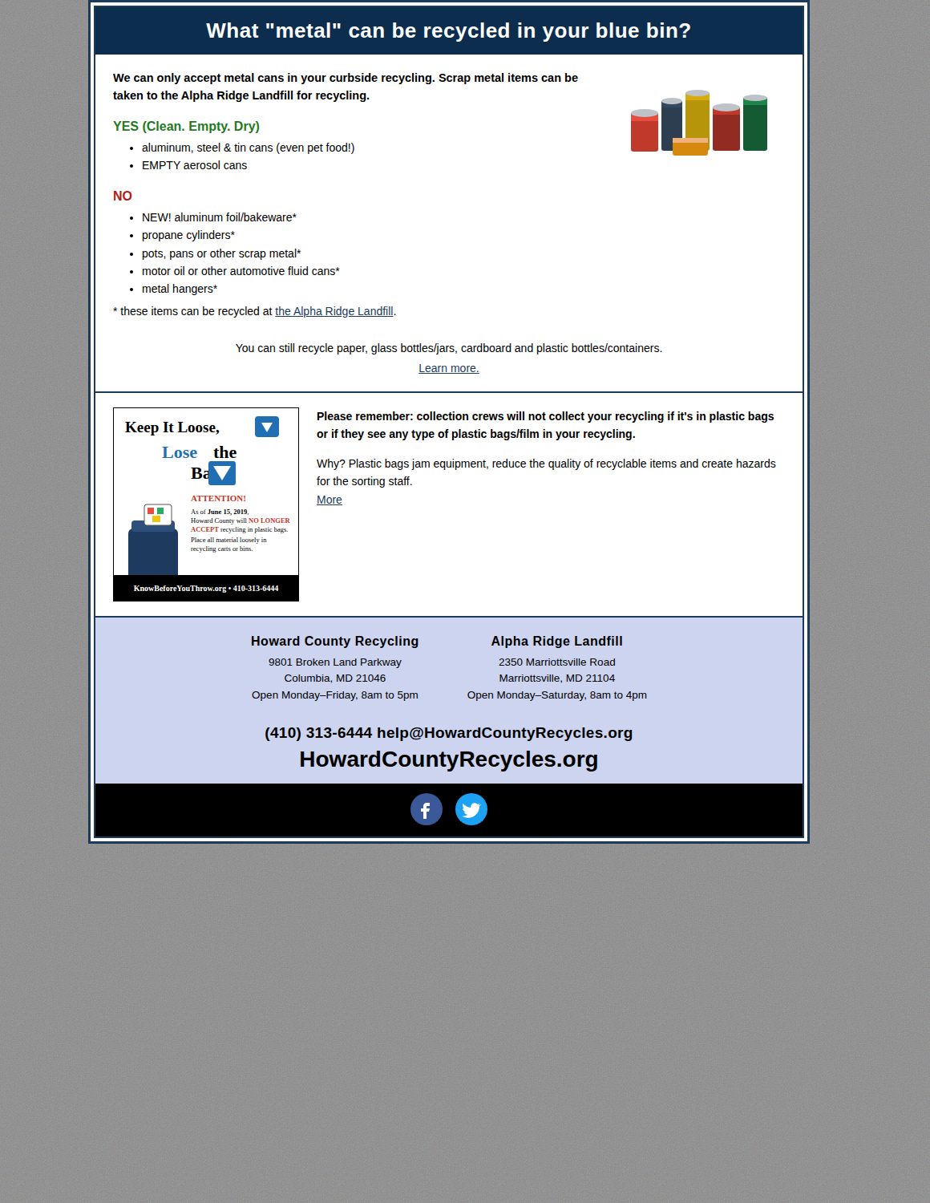What "metal" can be recycled in your blue bin?
We can only accept metal cans in your curbside recycling. Scrap metal items can be taken to the Alpha Ridge Landfill for recycling.
YES (Clean. Empty. Dry)
aluminum, steel & tin cans (even pet food!)
EMPTY aerosol cans
NO
NEW! aluminum foil/bakeware*
propane cylinders*
pots, pans or other scrap metal*
motor oil or other automotive fluid cans*
metal hangers*
* these items can be recycled at the Alpha Ridge Landfill.
You can still recycle paper, glass bottles/jars, cardboard and plastic bottles/containers.
Learn more.
Keep It Loose, Lose the Bag! ATTENTION! As of June 15, 2019, Howard County will NO LONGER ACCEPT recycling in plastic bags. Place all material loosely in recycling carts or bins. KnowBeforeYouThrow.org • 410-313-6444
Please remember: collection crews will not collect your recycling if it's in plastic bags or if they see any type of plastic bags/film in your recycling.
Why? Plastic bags jam equipment, reduce the quality of recyclable items and create hazards for the sorting staff.
More
Howard County Recycling
9801 Broken Land Parkway
Columbia, MD 21046
Open Monday–Friday, 8am to 5pm
Alpha Ridge Landfill
2350 Marriottsville Road
Marriottsville, MD 21104
Open Monday–Saturday, 8am to 4pm
(410) 313-6444 help@HowardCountyRecycles.org
HowardCountyRecycles.org